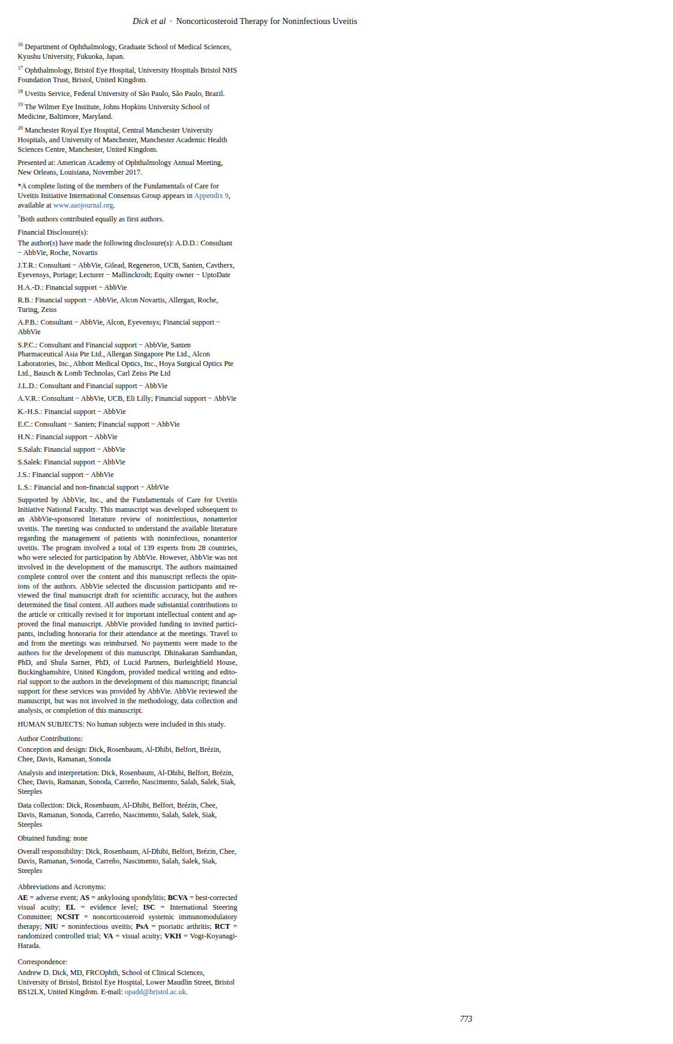Dick et al·Noncorticosteroid Therapy for Noninfectious Uveitis
16 Department of Ophthalmology, Graduate School of Medical Sciences, Kyushu University, Fukuoka, Japan.
17 Ophthalmology, Bristol Eye Hospital, University Hospitals Bristol NHS Foundation Trust, Bristol, United Kingdom.
18 Uveitis Service, Federal University of São Paulo, São Paulo, Brazil.
19 The Wilmer Eye Institute, Johns Hopkins University School of Medicine, Baltimore, Maryland.
20 Manchester Royal Eye Hospital, Central Manchester University Hospitals, and University of Manchester, Manchester Academic Health Sciences Centre, Manchester, United Kingdom.
Presented at: American Academy of Ophthalmology Annual Meeting, New Orleans, Louisiana, November 2017.
*A complete listing of the members of the Fundamentals of Care for Uveitis Initiative International Consensus Group appears in Appendix 9, available at www.aaojournal.org.
†Both authors contributed equally as first authors.
Financial Disclosure(s):
The author(s) have made the following disclosure(s): A.D.D.: Consultant − AbbVie, Roche, Novartis
J.T.R.: Consultant − AbbVie, Gilead, Regeneron, UCB, Santen, Cavtherx, Eyevensys, Portage; Lecturer − Mallinckrodt; Equity owner − UptoDate
H.A.-D.: Financial support − AbbVie
R.B.: Financial support − AbbVie, Alcon Novartis, Allergan, Roche, Turing, Zeiss
A.P.B.: Consultant − AbbVie, Alcon, Eyevensys; Financial support − AbbVie
S.P.C.: Consultant and Financial support − AbbVie, Santen Pharmaceutical Asia Pte Ltd., Allergan Singapore Pte Ltd., Alcon Laboratories, Inc., Abbott Medical Optics, Inc., Hoya Surgical Optics Pte Ltd., Bausch & Lomb Technolas, Carl Zeiss Pte Ltd
J.L.D.: Consultant and Financial support − AbbVie
A.V.R.: Consultant − AbbVie, UCB, Eli Lilly; Financial support − AbbVie
K.-H.S.: Financial support − AbbVie
E.C.: Consultant − Santen; Financial support − AbbVie
H.N.: Financial support − AbbVie
S.Salah: Financial support − AbbVie
S.Salek: Financial support − AbbVie
J.S.: Financial support − AbbVie
L.S.: Financial and non-financial support − AbbVie
Supported by AbbVie, Inc., and the Fundamentals of Care for Uveitis Initiative National Faculty. This manuscript was developed subsequent to an AbbVie-sponsored literature review of noninfectious, nonanterior uveitis. The meeting was conducted to understand the available literature regarding the management of patients with noninfectious, nonanterior uveitis. The program involved a total of 139 experts from 28 countries, who were selected for participation by AbbVie. However, AbbVie was not involved in the development of the manuscript. The authors maintained complete control over the content and this manuscript reflects the opinions of the authors. AbbVie selected the discussion participants and reviewed the final manuscript draft for scientific accuracy, but the authors determined the final content. All authors made substantial contributions to the article or critically revised it for important intellectual content and approved the final manuscript. AbbVie provided funding to invited participants, including honoraria for their attendance at the meetings. Travel to and from the meetings was reimbursed. No payments were made to the authors for the development of this manuscript. Dhinakaran Sambandan, PhD, and Shula Sarner, PhD, of Lucid Partners, Burleighfield House, Buckinghamshire, United Kingdom, provided medical writing and editorial support to the authors in the development of this manuscript; financial support for these services was provided by AbbVie. AbbVie reviewed the manuscript, but was not involved in the methodology, data collection and analysis, or completion of this manuscript.
HUMAN SUBJECTS: No human subjects were included in this study.
Author Contributions:
Conception and design: Dick, Rosenbaum, Al-Dhibi, Belfort, Brézin, Chee, Davis, Ramanan, Sonoda
Analysis and interpretation: Dick, Rosenbaum, Al-Dhibi, Belfort, Brézin, Chee, Davis, Ramanan, Sonoda, Carreño, Nascimento, Salah, Salek, Siak, Steeples
Data collection: Dick, Rosenbaum, Al-Dhibi, Belfort, Brézin, Chee, Davis, Ramanan, Sonoda, Carreño, Nascimento, Salah, Salek, Siak, Steeples
Obtained funding: none
Overall responsibility: Dick, Rosenbaum, Al-Dhibi, Belfort, Brézin, Chee, Davis, Ramanan, Sonoda, Carreño, Nascimento, Salah, Salek, Siak, Steeples
Abbreviations and Acronyms:
AE = adverse event; AS = ankylosing spondylitis; BCVA = best-corrected visual acuity; EL = evidence level; ISC = International Steering Committee; NCSIT = noncorticosteroid systemic immunomodulatory therapy; NIU = noninfectious uveitis; PsA = psoriatic arthritis; RCT = randomized controlled trial; VA = visual acuity; VKH = Vogt-Koyanagi-Harada.
Correspondence:
Andrew D. Dick, MD, FRCOphth, School of Clinical Sciences, University of Bristol, Bristol Eye Hospital, Lower Maudlin Street, Bristol BS12LX, United Kingdom. E-mail: opadd@bristol.ac.uk.
773